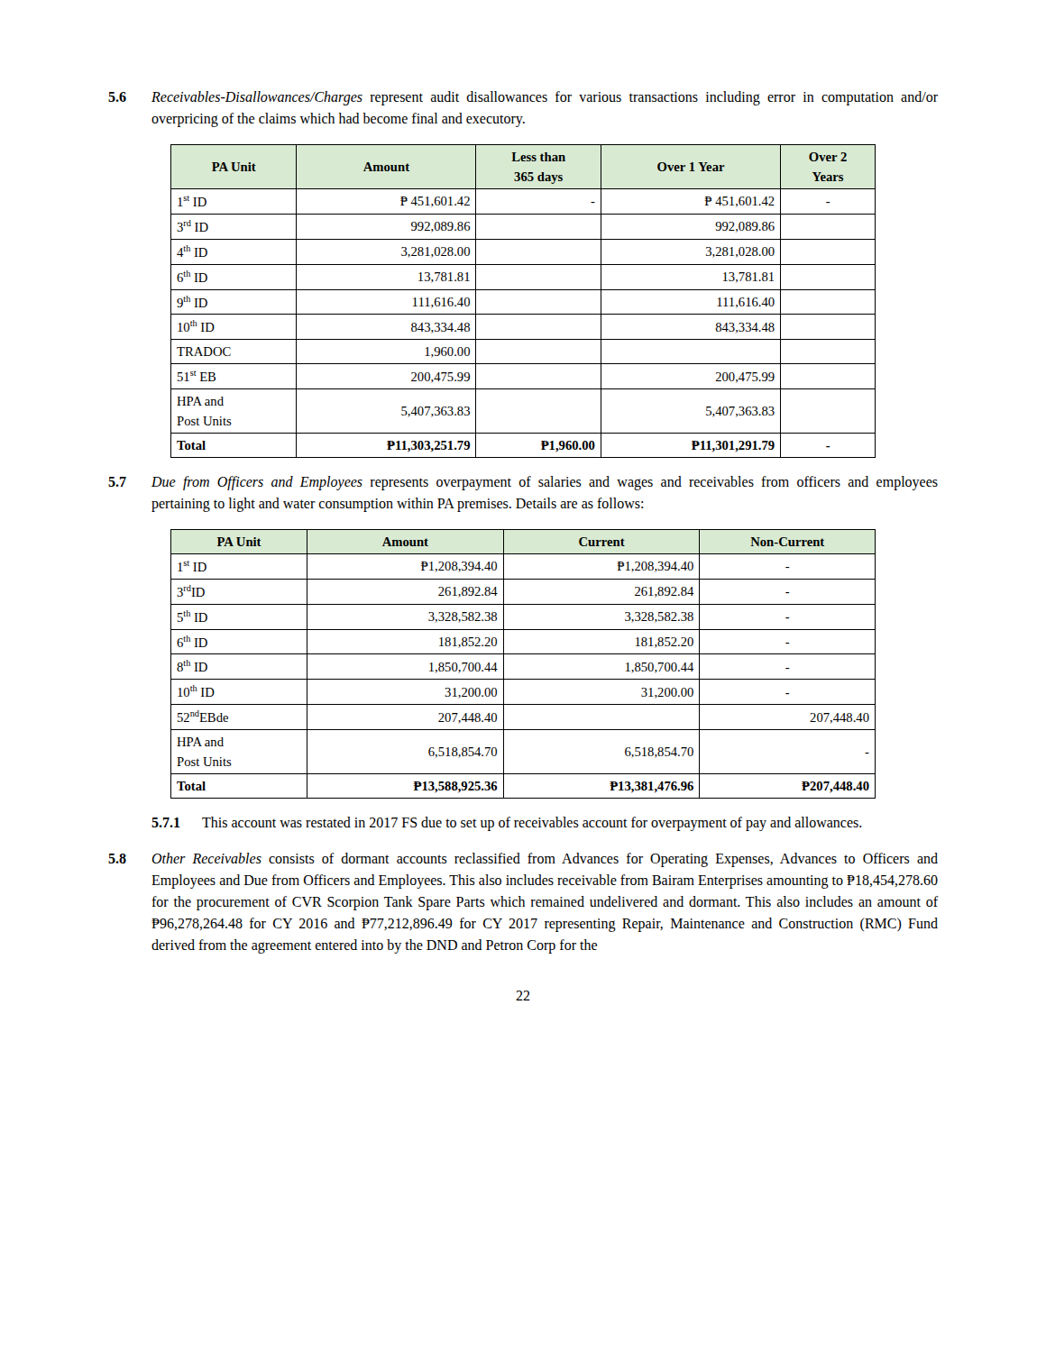5.6
Receivables-Disallowances/Charges represent audit disallowances for various transactions including error in computation and/or overpricing of the claims which had become final and executory.
| PA Unit | Amount | Less than 365 days | Over 1 Year | Over 2 Years |
| --- | --- | --- | --- | --- |
| 1 st ID | ₱ 451,601.42 | - | ₱ 451,601.42 | - |
| 3 rd ID | 992,089.86 | | 992,089.86 | |
| 4 th ID | 3,281,028.00 | | 3,281,028.00 | |
| 6 th ID | 13,781.81 | | 13,781.81 | |
| 9 th ID | 111,616.40 | | 111,616.40 | |
| 10 th ID | 843,334.48 | | 843,334.48 | |
| TRADOC | 1,960.00 | | | |
| 51 st EB | 200,475.99 | | 200,475.99 | |
| HPA and Post Units | 5,407,363.83 | | 5,407,363.83 | |
| Total | ₱11,303,251.79 | ₱1,960.00 | ₱11,301,291.79 | - |
5.7
Due from Officers and Employees represents overpayment of salaries and wages and receivables from officers and employees pertaining to light and water consumption within PA premises. Details are as follows:
| PA Unit | Amount | Current | Non-Current |
| --- | --- | --- | --- |
| 1 st ID | ₱1,208,394.40 | ₱1,208,394.40 | - |
| 3 rd ID | 261,892.84 | 261,892.84 | - |
| 5 th ID | 3,328,582.38 | 3,328,582.38 | - |
| 6 th ID | 181,852.20 | 181,852.20 | - |
| 8 th ID | 1,850,700.44 | 1,850,700.44 | - |
| 10 th ID | 31,200.00 | 31,200.00 | - |
| 52 nd EBde | 207,448.40 | | 207,448.40 |
| HPA and Post Units | 6,518,854.70 | 6,518,854.70 | - |
| Total | ₱13,588,925.36 | ₱13,381,476.96 | ₱207,448.40 |
5.7.1
This account was restated in 2017 FS due to set up of receivables account for overpayment of pay and allowances.
5.8
Other Receivables consists of dormant accounts reclassified from Advances for Operating Expenses, Advances to Officers and Employees and Due from Officers and Employees. This also includes receivable from Bairam Enterprises amounting to ₱18,454,278.60 for the procurement of CVR Scorpion Tank Spare Parts which remained undelivered and dormant. This also includes an amount of ₱96,278,264.48 for CY 2016 and ₱77,212,896.49 for CY 2017 representing Repair, Maintenance and Construction (RMC) Fund derived from the agreement entered into by the DND and Petron Corp for the
22